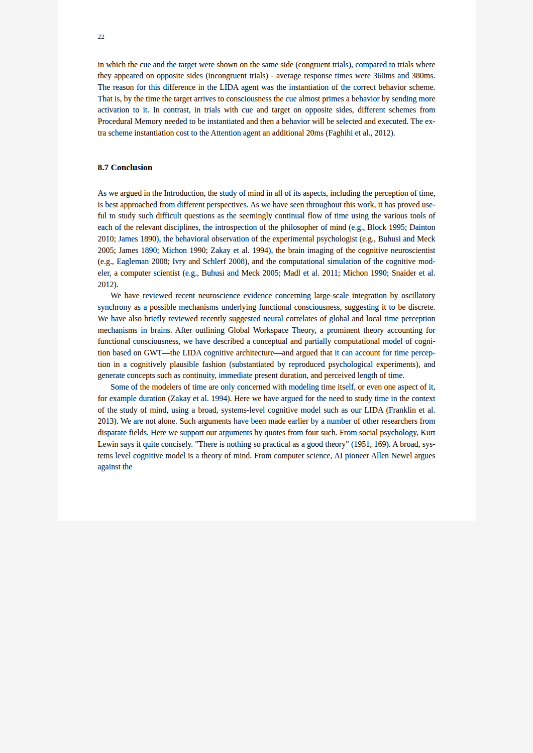22
in which the cue and the target were shown on the same side (congruent trials), compared to trials where they appeared on opposite sides (incongruent trials) - average response times were 360ms and 380ms. The reason for this difference in the LIDA agent was the instantiation of the correct behavior scheme. That is, by the time the target arrives to consciousness the cue almost primes a behavior by sending more activation to it. In contrast, in trials with cue and target on opposite sides, different schemes from Procedural Memory needed to be instantiated and then a behavior will be selected and executed. The extra scheme instantiation cost to the Attention agent an additional 20ms (Faghihi et al., 2012).
8.7 Conclusion
As we argued in the Introduction, the study of mind in all of its aspects, including the perception of time, is best approached from different perspectives. As we have seen throughout this work, it has proved useful to study such difficult questions as the seemingly continual flow of time using the various tools of each of the relevant disciplines, the introspection of the philosopher of mind (e.g., Block 1995; Dainton 2010; James 1890), the behavioral observation of the experimental psychologist (e.g., Buhusi and Meck 2005; James 1890; Michon 1990; Zakay et al. 1994), the brain imaging of the cognitive neuroscientist (e.g., Eagleman 2008; Ivry and Schlerf 2008), and the computational simulation of the cognitive modeler, a computer scientist (e.g., Buhusi and Meck 2005; Madl et al. 2011; Michon 1990; Snaider et al. 2012).
We have reviewed recent neuroscience evidence concerning large-scale integration by oscillatory synchrony as a possible mechanisms underlying functional consciousness, suggesting it to be discrete. We have also briefly reviewed recently suggested neural correlates of global and local time perception mechanisms in brains. After outlining Global Workspace Theory, a prominent theory accounting for functional consciousness, we have described a conceptual and partially computational model of cognition based on GWT—the LIDA cognitive architecture—and argued that it can account for time perception in a cognitively plausible fashion (substantiated by reproduced psychological experiments), and generate concepts such as continuity, immediate present duration, and perceived length of time.
Some of the modelers of time are only concerned with modeling time itself, or even one aspect of it, for example duration (Zakay et al. 1994). Here we have argued for the need to study time in the context of the study of mind, using a broad, systems-level cognitive model such as our LIDA (Franklin et al. 2013). We are not alone. Such arguments have been made earlier by a number of other researchers from disparate fields. Here we support our arguments by quotes from four such. From social psychology, Kurt Lewin says it quite concisely. "There is nothing so practical as a good theory" (1951, 169). A broad, systems level cognitive model is a theory of mind. From computer science, AI pioneer Allen Newel argues against the